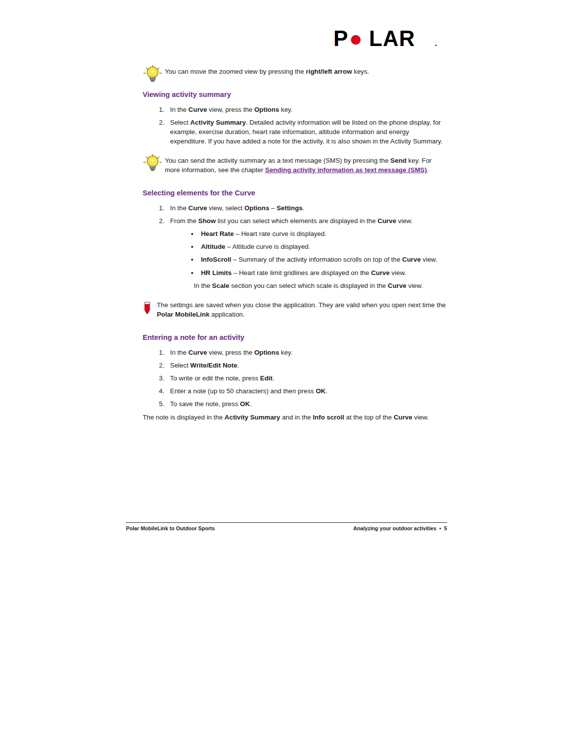P ● ● LAR .
You can move the zoomed view by pressing the right/left arrow keys.
Viewing activity summary
In the Curve view, press the Options key.
Select Activity Summary. Detailed activity information will be listed on the phone display, for example, exercise duration, heart rate information, altitude information and energy expenditure. If you have added a note for the activity, it is also shown in the Activity Summary.
You can send the activity summary as a text message (SMS) by pressing the Send key. For more information, see the chapter Sending activity information as text message (SMS).
Selecting elements for the Curve
In the Curve view, select Options – Settings.
From the Show list you can select which elements are displayed in the Curve view.
Heart Rate – Heart rate curve is displayed.
Altitude – Altitude curve is displayed.
InfoScroll – Summary of the activity information scrolls on top of the Curve view.
HR Limits – Heart rate limit gridlines are displayed on the Curve view.
In the Scale section you can select which scale is displayed in the Curve view.
The settings are saved when you close the application. They are valid when you open next time the Polar MobileLink application.
Entering a note for an activity
In the Curve view, press the Options key.
Select Write/Edit Note.
To write or edit the note, press Edit.
Enter a note (up to 50 characters) and then press OK.
To save the note, press OK.
The note is displayed in the Activity Summary and in the Info scroll at the top of the Curve view.
Polar MobileLink to Outdoor Sports Analyzing your outdoor activities • 5